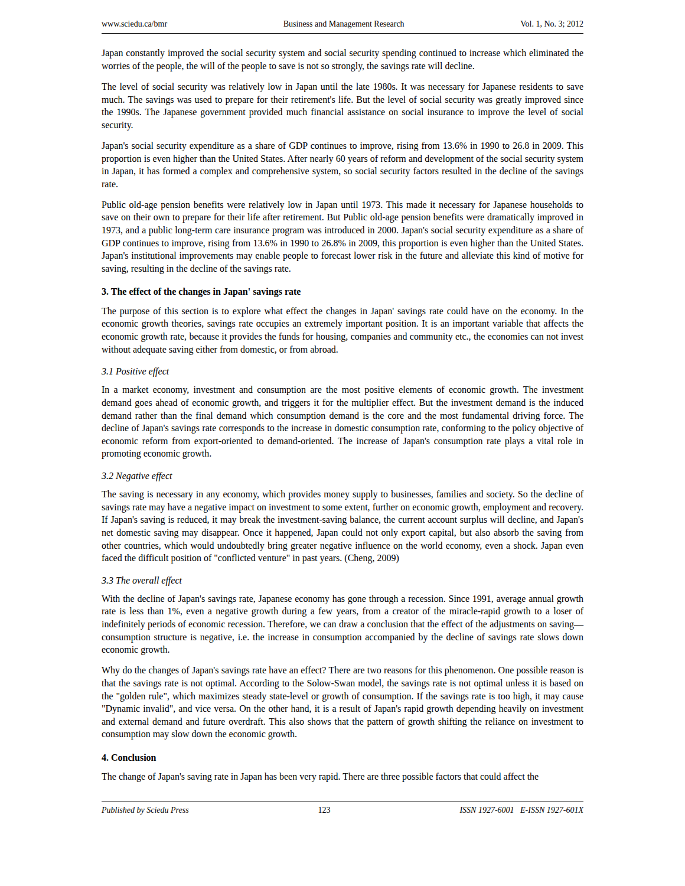www.sciedu.ca/bmr
Business and Management Research
Vol. 1, No. 3; 2012
Japan constantly improved the social security system and social security spending continued to increase which eliminated the worries of the people, the will of the people to save is not so strongly, the savings rate will decline.
The level of social security was relatively low in Japan until the late 1980s. It was necessary for Japanese residents to save much. The savings was used to prepare for their retirement's life. But the level of social security was greatly improved since the 1990s. The Japanese government provided much financial assistance on social insurance to improve the level of social security.
Japan's social security expenditure as a share of GDP continues to improve, rising from 13.6% in 1990 to 26.8 in 2009. This proportion is even higher than the United States. After nearly 60 years of reform and development of the social security system in Japan, it has formed a complex and comprehensive system, so social security factors resulted in the decline of the savings rate.
Public old-age pension benefits were relatively low in Japan until 1973. This made it necessary for Japanese households to save on their own to prepare for their life after retirement. But Public old-age pension benefits were dramatically improved in 1973, and a public long-term care insurance program was introduced in 2000. Japan's social security expenditure as a share of GDP continues to improve, rising from 13.6% in 1990 to 26.8% in 2009, this proportion is even higher than the United States. Japan's institutional improvements may enable people to forecast lower risk in the future and alleviate this kind of motive for saving, resulting in the decline of the savings rate.
3. The effect of the changes in Japan' savings rate
The purpose of this section is to explore what effect the changes in Japan' savings rate could have on the economy. In the economic growth theories, savings rate occupies an extremely important position. It is an important variable that affects the economic growth rate, because it provides the funds for housing, companies and community etc., the economies can not invest without adequate saving either from domestic, or from abroad.
3.1 Positive effect
In a market economy, investment and consumption are the most positive elements of economic growth. The investment demand goes ahead of economic growth, and triggers it for the multiplier effect. But the investment demand is the induced demand rather than the final demand which consumption demand is the core and the most fundamental driving force. The decline of Japan's savings rate corresponds to the increase in domestic consumption rate, conforming to the policy objective of economic reform from export-oriented to demand-oriented. The increase of Japan's consumption rate plays a vital role in promoting economic growth.
3.2 Negative effect
The saving is necessary in any economy, which provides money supply to businesses, families and society. So the decline of savings rate may have a negative impact on investment to some extent, further on economic growth, employment and recovery. If Japan's saving is reduced, it may break the investment-saving balance, the current account surplus will decline, and Japan's net domestic saving may disappear. Once it happened, Japan could not only export capital, but also absorb the saving from other countries, which would undoubtedly bring greater negative influence on the world economy, even a shock. Japan even faced the difficult position of "conflicted venture" in past years. (Cheng, 2009)
3.3 The overall effect
With the decline of Japan's savings rate, Japanese economy has gone through a recession. Since 1991, average annual growth rate is less than 1%, even a negative growth during a few years, from a creator of the miracle-rapid growth to a loser of indefinitely periods of economic recession. Therefore, we can draw a conclusion that the effect of the adjustments on saving—consumption structure is negative, i.e. the increase in consumption accompanied by the decline of savings rate slows down economic growth.
Why do the changes of Japan's savings rate have an effect? There are two reasons for this phenomenon. One possible reason is that the savings rate is not optimal. According to the Solow-Swan model, the savings rate is not optimal unless it is based on the "golden rule", which maximizes steady state-level or growth of consumption. If the savings rate is too high, it may cause "Dynamic invalid", and vice versa. On the other hand, it is a result of Japan's rapid growth depending heavily on investment and external demand and future overdraft. This also shows that the pattern of growth shifting the reliance on investment to consumption may slow down the economic growth.
4. Conclusion
The change of Japan's saving rate in Japan has been very rapid. There are three possible factors that could affect the
Published by Sciedu Press
123
ISSN 1927-6001 E-ISSN 1927-601X